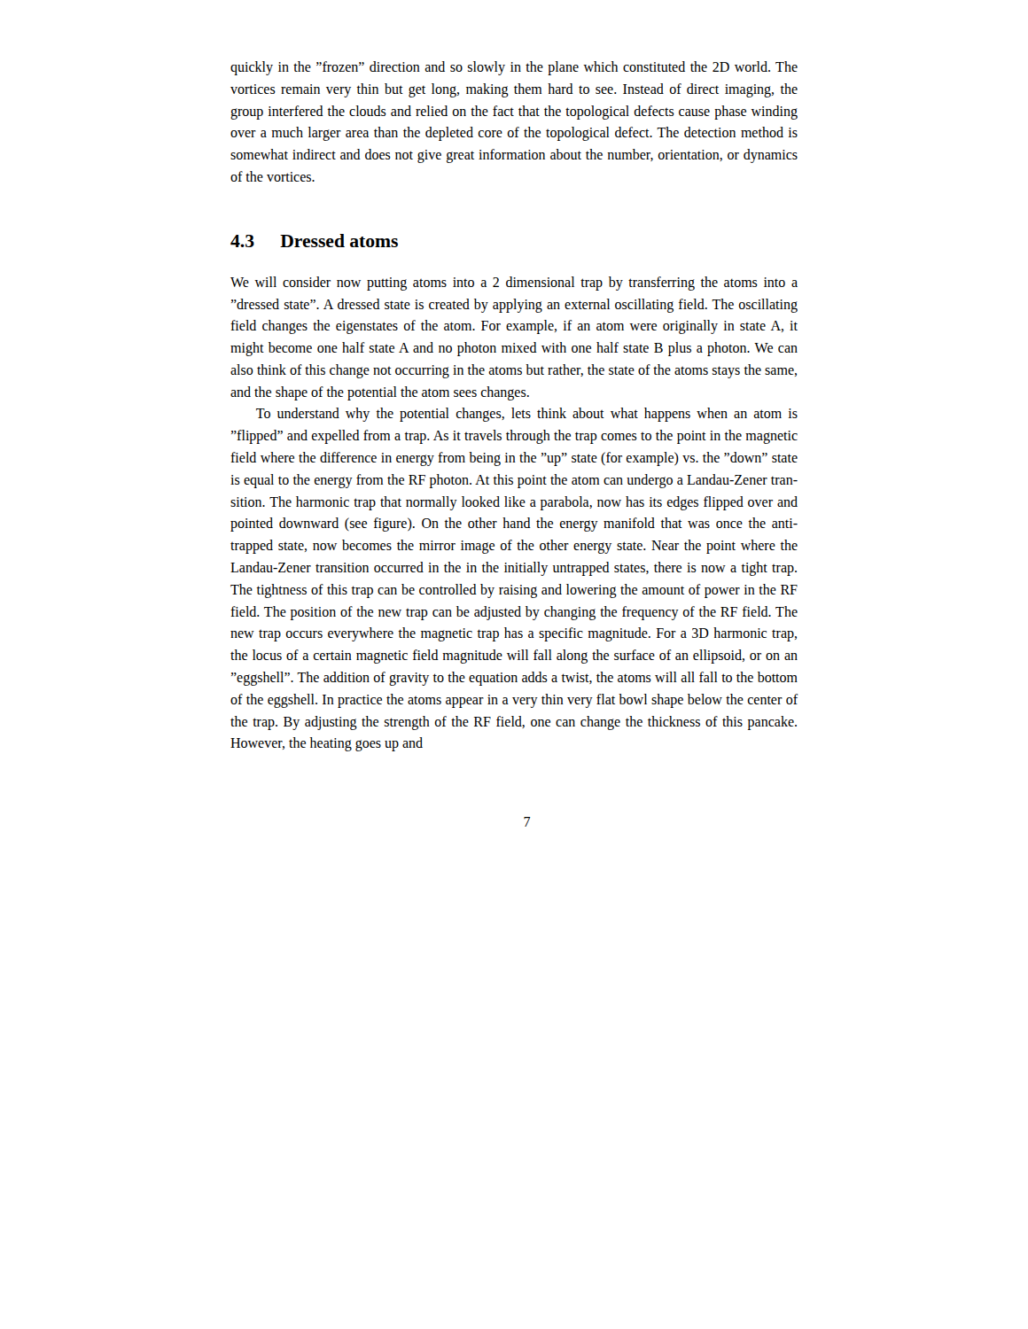quickly in the ”frozen” direction and so slowly in the plane which constituted the 2D world. The vortices remain very thin but get long, making them hard to see. Instead of direct imaging, the group interfered the clouds and relied on the fact that the topological defects cause phase winding over a much larger area than the depleted core of the topological defect. The detection method is somewhat indirect and does not give great information about the number, orientation, or dynamics of the vortices.
4.3 Dressed atoms
We will consider now putting atoms into a 2 dimensional trap by transferring the atoms into a ”dressed state”. A dressed state is created by applying an external oscillating field. The oscillating field changes the eigenstates of the atom. For example, if an atom were originally in state A, it might become one half state A and no photon mixed with one half state B plus a photon. We can also think of this change not occurring in the atoms but rather, the state of the atoms stays the same, and the shape of the potential the atom sees changes.
To understand why the potential changes, lets think about what happens when an atom is ”flipped” and expelled from a trap. As it travels through the trap comes to the point in the magnetic field where the difference in energy from being in the ”up” state (for example) vs. the ”down” state is equal to the energy from the RF photon. At this point the atom can undergo a Landau-Zener transition. The harmonic trap that normally looked like a parabola, now has its edges flipped over and pointed downward (see figure). On the other hand the energy manifold that was once the anti-trapped state, now becomes the mirror image of the other energy state. Near the point where the Landau-Zener transition occurred in the in the initially untrapped states, there is now a tight trap. The tightness of this trap can be controlled by raising and lowering the amount of power in the RF field. The position of the new trap can be adjusted by changing the frequency of the RF field. The new trap occurs everywhere the magnetic trap has a specific magnitude. For a 3D harmonic trap, the locus of a certain magnetic field magnitude will fall along the surface of an ellipsoid, or on an ”eggshell”. The addition of gravity to the equation adds a twist, the atoms will all fall to the bottom of the eggshell. In practice the atoms appear in a very thin very flat bowl shape below the center of the trap. By adjusting the strength of the RF field, one can change the thickness of this pancake. However, the heating goes up and
7